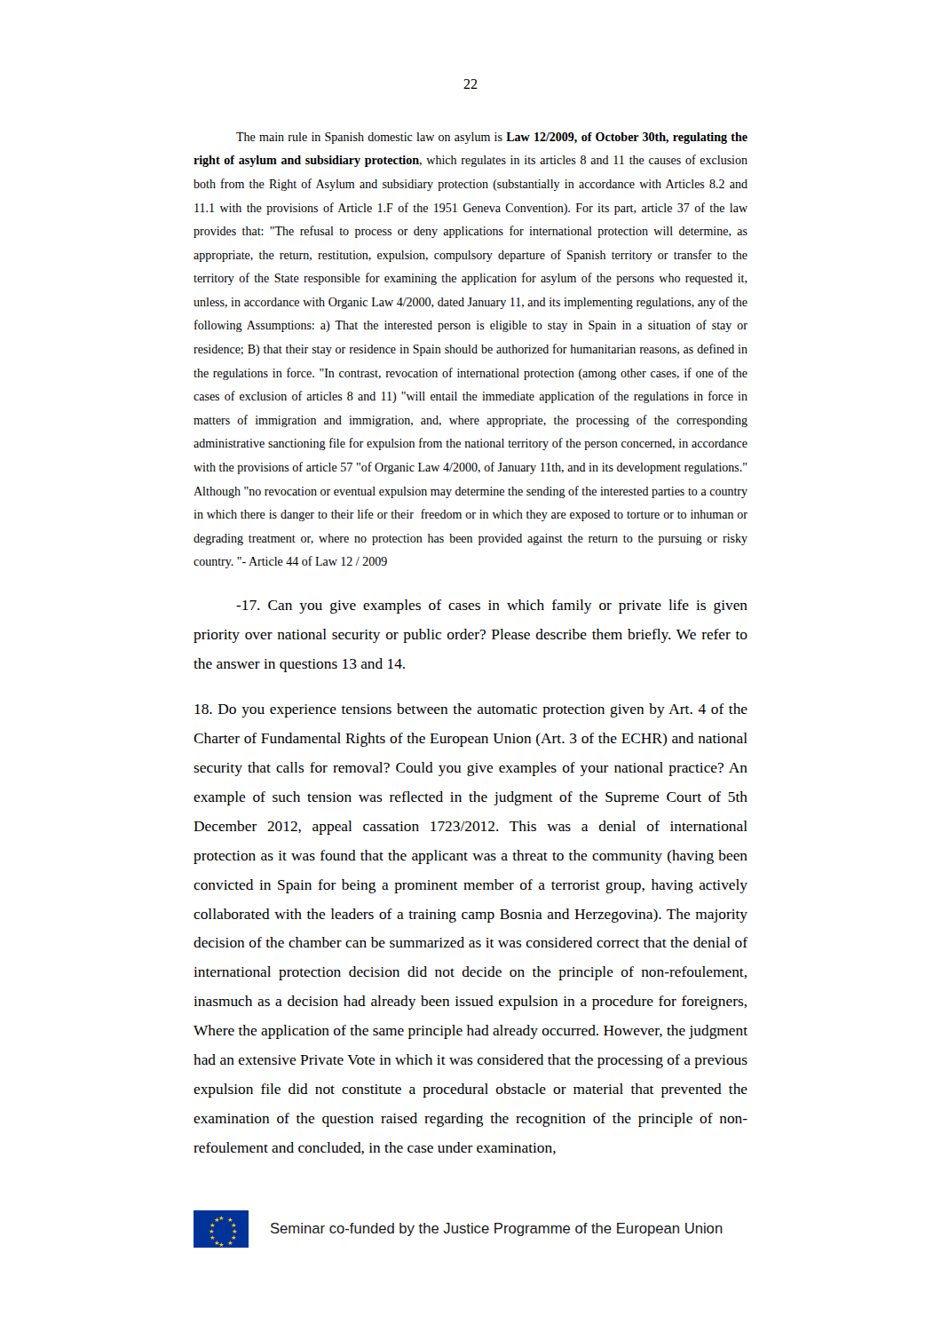22
The main rule in Spanish domestic law on asylum is Law 12/2009, of October 30th, regulating the right of asylum and subsidiary protection, which regulates in its articles 8 and 11 the causes of exclusion both from the Right of Asylum and subsidiary protection (substantially in accordance with Articles 8.2 and 11.1 with the provisions of Article 1.F of the 1951 Geneva Convention). For its part, article 37 of the law provides that: "The refusal to process or deny applications for international protection will determine, as appropriate, the return, restitution, expulsion, compulsory departure of Spanish territory or transfer to the territory of the State responsible for examining the application for asylum of the persons who requested it, unless, in accordance with Organic Law 4/2000, dated January 11, and its implementing regulations, any of the following Assumptions: a) That the interested person is eligible to stay in Spain in a situation of stay or residence; B) that their stay or residence in Spain should be authorized for humanitarian reasons, as defined in the regulations in force. "In contrast, revocation of international protection (among other cases, if one of the cases of exclusion of articles 8 and 11) "will entail the immediate application of the regulations in force in matters of immigration and immigration, and, where appropriate, the processing of the corresponding administrative sanctioning file for expulsion from the national territory of the person concerned, in accordance with the provisions of article 57 "of Organic Law 4/2000, of January 11th, and in its development regulations." Although "no revocation or eventual expulsion may determine the sending of the interested parties to a country in which there is danger to their life or their freedom or in which they are exposed to torture or to inhuman or degrading treatment or, where no protection has been provided against the return to the pursuing or risky country. "- Article 44 of Law 12 / 2009
-17. Can you give examples of cases in which family or private life is given priority over national security or public order? Please describe them briefly. We refer to the answer in questions 13 and 14.
18. Do you experience tensions between the automatic protection given by Art. 4 of the Charter of Fundamental Rights of the European Union (Art. 3 of the ECHR) and national security that calls for removal? Could you give examples of your national practice? An example of such tension was reflected in the judgment of the Supreme Court of 5th December 2012, appeal cassation 1723/2012. This was a denial of international protection as it was found that the applicant was a threat to the community (having been convicted in Spain for being a prominent member of a terrorist group, having actively collaborated with the leaders of a training camp Bosnia and Herzegovina). The majority decision of the chamber can be summarized as it was considered correct that the denial of international protection decision did not decide on the principle of non-refoulement, inasmuch as a decision had already been issued expulsion in a procedure for foreigners, Where the application of the same principle had already occurred. However, the judgment had an extensive Private Vote in which it was considered that the processing of a previous expulsion file did not constitute a procedural obstacle or material that prevented the examination of the question raised regarding the recognition of the principle of non-refoulement and concluded, in the case under examination,
★ ★ ★ ★ ★ ★ ★ ★ ★ ★ ★ ★
Seminar co-funded by the Justice Programme of the European Union